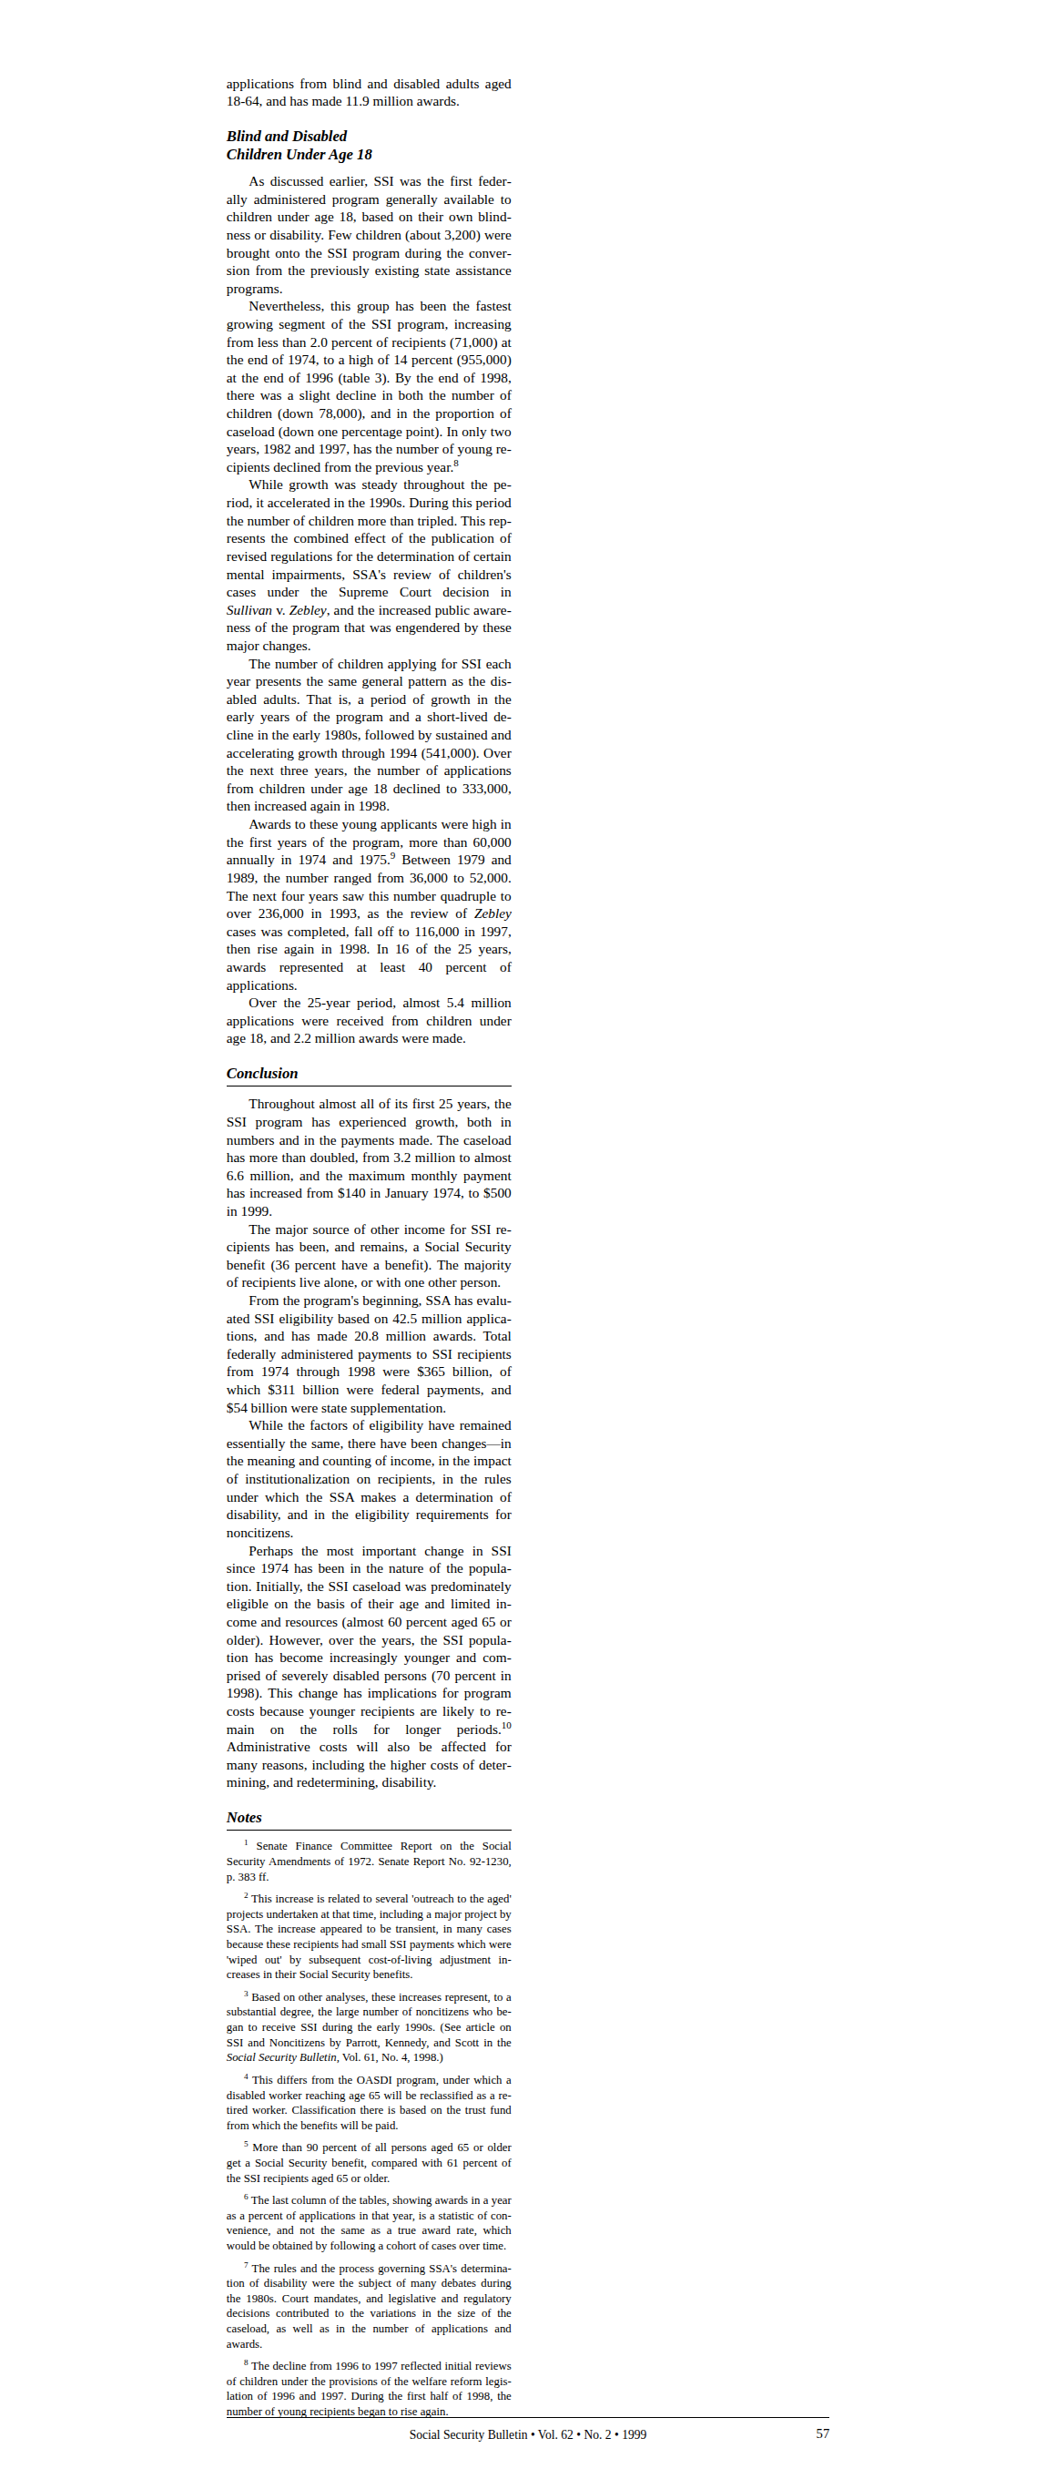applications from blind and disabled adults aged 18-64, and has made 11.9 million awards.
Blind and Disabled
Children Under Age 18
As discussed earlier, SSI was the first federally administered program generally available to children under age 18, based on their own blindness or disability. Few children (about 3,200) were brought onto the SSI program during the conversion from the previously existing state assistance programs.
Nevertheless, this group has been the fastest growing segment of the SSI program, increasing from less than 2.0 percent of recipients (71,000) at the end of 1974, to a high of 14 percent (955,000) at the end of 1996 (table 3). By the end of 1998, there was a slight decline in both the number of children (down 78,000), and in the proportion of caseload (down one percentage point). In only two years, 1982 and 1997, has the number of young recipients declined from the previous year.8
While growth was steady throughout the period, it accelerated in the 1990s. During this period the number of children more than tripled. This represents the combined effect of the publication of revised regulations for the determination of certain mental impairments, SSA's review of children's cases under the Supreme Court decision in Sullivan v. Zebley, and the increased public awareness of the program that was engendered by these major changes.
The number of children applying for SSI each year presents the same general pattern as the disabled adults. That is, a period of growth in the early years of the program and a short-lived decline in the early 1980s, followed by sustained and accelerating growth through 1994 (541,000). Over the next three years, the number of applications from children under age 18 declined to 333,000, then increased again in 1998.
Awards to these young applicants were high in the first years of the program, more than 60,000 annually in 1974 and 1975.9 Between 1979 and 1989, the number ranged from 36,000 to 52,000. The next four years saw this number quadruple to over 236,000 in 1993, as the review of Zebley cases was completed, fall off to 116,000 in 1997, then rise again in 1998. In 16 of the 25 years, awards represented at least 40 percent of applications.
Over the 25-year period, almost 5.4 million applications were received from children under age 18, and 2.2 million awards were made.
Conclusion
Throughout almost all of its first 25 years, the SSI program has experienced growth, both in numbers and in the payments made. The caseload has more than doubled, from 3.2 million to almost 6.6 million, and the maximum monthly payment has increased from $140 in January 1974, to $500 in 1999.
The major source of other income for SSI recipients has been, and remains, a Social Security benefit (36 percent have a benefit). The majority of recipients live alone, or with one other person.
From the program's beginning, SSA has evaluated SSI eligibility based on 42.5 million applications, and has made 20.8 million awards. Total federally administered payments to SSI recipients from 1974 through 1998 were $365 billion, of which $311 billion were federal payments, and $54 billion were state supplementation.
While the factors of eligibility have remained essentially the same, there have been changes—in the meaning and counting of income, in the impact of institutionalization on recipients, in the rules under which the SSA makes a determination of disability, and in the eligibility requirements for noncitizens.
Perhaps the most important change in SSI since 1974 has been in the nature of the population. Initially, the SSI caseload was predominately eligible on the basis of their age and limited income and resources (almost 60 percent aged 65 or older). However, over the years, the SSI population has become increasingly younger and comprised of severely disabled persons (70 percent in 1998). This change has implications for program costs because younger recipients are likely to remain on the rolls for longer periods.10 Administrative costs will also be affected for many reasons, including the higher costs of determining, and redetermining, disability.
Notes
1 Senate Finance Committee Report on the Social Security Amendments of 1972. Senate Report No. 92-1230, p. 383 ff.
2 This increase is related to several 'outreach to the aged' projects undertaken at that time, including a major project by SSA. The increase appeared to be transient, in many cases because these recipients had small SSI payments which were 'wiped out' by subsequent cost-of-living adjustment increases in their Social Security benefits.
3 Based on other analyses, these increases represent, to a substantial degree, the large number of noncitizens who began to receive SSI during the early 1990s. (See article on SSI and Noncitizens by Parrott, Kennedy, and Scott in the Social Security Bulletin, Vol. 61, No. 4, 1998.)
4 This differs from the OASDI program, under which a disabled worker reaching age 65 will be reclassified as a retired worker. Classification there is based on the trust fund from which the benefits will be paid.
5 More than 90 percent of all persons aged 65 or older get a Social Security benefit, compared with 61 percent of the SSI recipients aged 65 or older.
6 The last column of the tables, showing awards in a year as a percent of applications in that year, is a statistic of convenience, and not the same as a true award rate, which would be obtained by following a cohort of cases over time.
7 The rules and the process governing SSA's determination of disability were the subject of many debates during the 1980s. Court mandates, and legislative and regulatory decisions contributed to the variations in the size of the caseload, as well as in the number of applications and awards.
8 The decline from 1996 to 1997 reflected initial reviews of children under the provisions of the welfare reform legislation of 1996 and 1997. During the first half of 1998, the number of young recipients began to rise again.
Social Security Bulletin • Vol. 62 • No. 2 • 1999
57